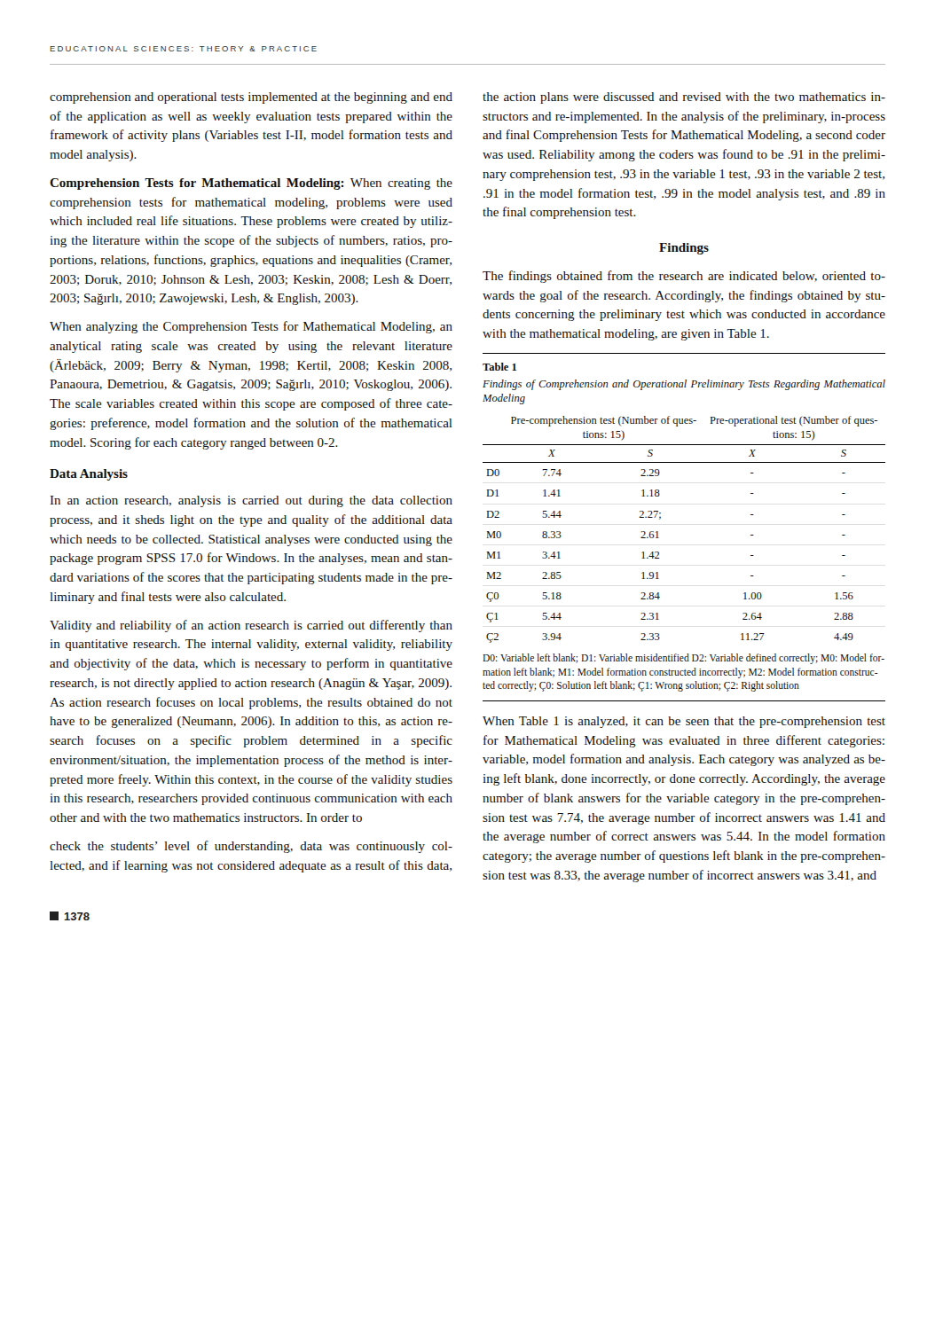Educational Sciences: Theory & Practice
comprehension and operational tests implemented at the beginning and end of the application as well as weekly evaluation tests prepared within the framework of activity plans (Variables test I-II, model formation tests and model analysis).
Comprehension Tests for Mathematical Modeling: When creating the comprehension tests for mathematical modeling, problems were used which included real life situations. These problems were created by utilizing the literature within the scope of the subjects of numbers, ratios, proportions, relations, functions, graphics, equations and inequalities (Cramer, 2003; Doruk, 2010; Johnson & Lesh, 2003; Keskin, 2008; Lesh & Doerr, 2003; Sağırlı, 2010; Zawojewski, Lesh, & English, 2003).
When analyzing the Comprehension Tests for Mathematical Modeling, an analytical rating scale was created by using the relevant literature (Ärlebäck, 2009; Berry & Nyman, 1998; Kertil, 2008; Keskin 2008, Panaoura, Demetriou, & Gagatsis, 2009; Sağırlı, 2010; Voskoglou, 2006). The scale variables created within this scope are composed of three categories: preference, model formation and the solution of the mathematical model. Scoring for each category ranged between 0-2.
Data Analysis
In an action research, analysis is carried out during the data collection process, and it sheds light on the type and quality of the additional data which needs to be collected. Statistical analyses were conducted using the package program SPSS 17.0 for Windows. In the analyses, mean and standard variations of the scores that the participating students made in the preliminary and final tests were also calculated.
Validity and reliability of an action research is carried out differently than in quantitative research. The internal validity, external validity, reliability and objectivity of the data, which is necessary to perform in quantitative research, is not directly applied to action research (Anagün & Yaşar, 2009). As action research focuses on local problems, the results obtained do not have to be generalized (Neumann, 2006). In addition to this, as action research focuses on a specific problem determined in a specific environment/situation, the implementation process of the method is interpreted more freely. Within this context, in the course of the validity studies in this research, researchers provided continuous communication with each other and with the two mathematics instructors. In order to
check the students’ level of understanding, data was continuously collected, and if learning was not considered adequate as a result of this data, the action plans were discussed and revised with the two mathematics instructors and re-implemented. In the analysis of the preliminary, in-process and final Comprehension Tests for Mathematical Modeling, a second coder was used. Reliability among the coders was found to be .91 in the preliminary comprehension test, .93 in the variable 1 test, .93 in the variable 2 test, .91 in the model formation test, .99 in the model analysis test, and .89 in the final comprehension test.
Findings
The findings obtained from the research are indicated below, oriented towards the goal of the research. Accordingly, the findings obtained by students concerning the preliminary test which was conducted in accordance with the mathematical modeling, are given in Table 1.
Table 1
Findings of Comprehension and Operational Preliminary Tests Regarding Mathematical Modeling
| | Pre-comprehension test (Number of questions: 15) | Pre-operational test (Number of questions: 15) |
| --- | --- | --- |
| | X | S | X | S |
| D0 | 7.74 | 2.29 | - | - |
| D1 | 1.41 | 1.18 | - | - |
| D2 | 5.44 | 2.27; | - | - |
| M0 | 8.33 | 2.61 | - | - |
| M1 | 3.41 | 1.42 | - | - |
| M2 | 2.85 | 1.91 | - | - |
| Ç0 | 5.18 | 2.84 | 1.00 | 1.56 |
| Ç1 | 5.44 | 2.31 | 2.64 | 2.88 |
| Ç2 | 3.94 | 2.33 | 11.27 | 4.49 |
D0: Variable left blank; D1: Variable misidentified D2: Variable defined correctly; M0: Model formation left blank; M1: Model formation constructed incorrectly; M2: Model formation constructed correctly; Ç0: Solution left blank; Ç1: Wrong solution; Ç2: Right solution
When Table 1 is analyzed, it can be seen that the pre-comprehension test for Mathematical Modeling was evaluated in three different categories: variable, model formation and analysis. Each category was analyzed as being left blank, done incorrectly, or done correctly. Accordingly, the average number of blank answers for the variable category in the pre-comprehension test was 7.74, the average number of incorrect answers was 1.41 and the average number of correct answers was 5.44. In the model formation category; the average number of questions left blank in the pre-comprehension test was 8.33, the average number of incorrect answers was 3.41, and
1378